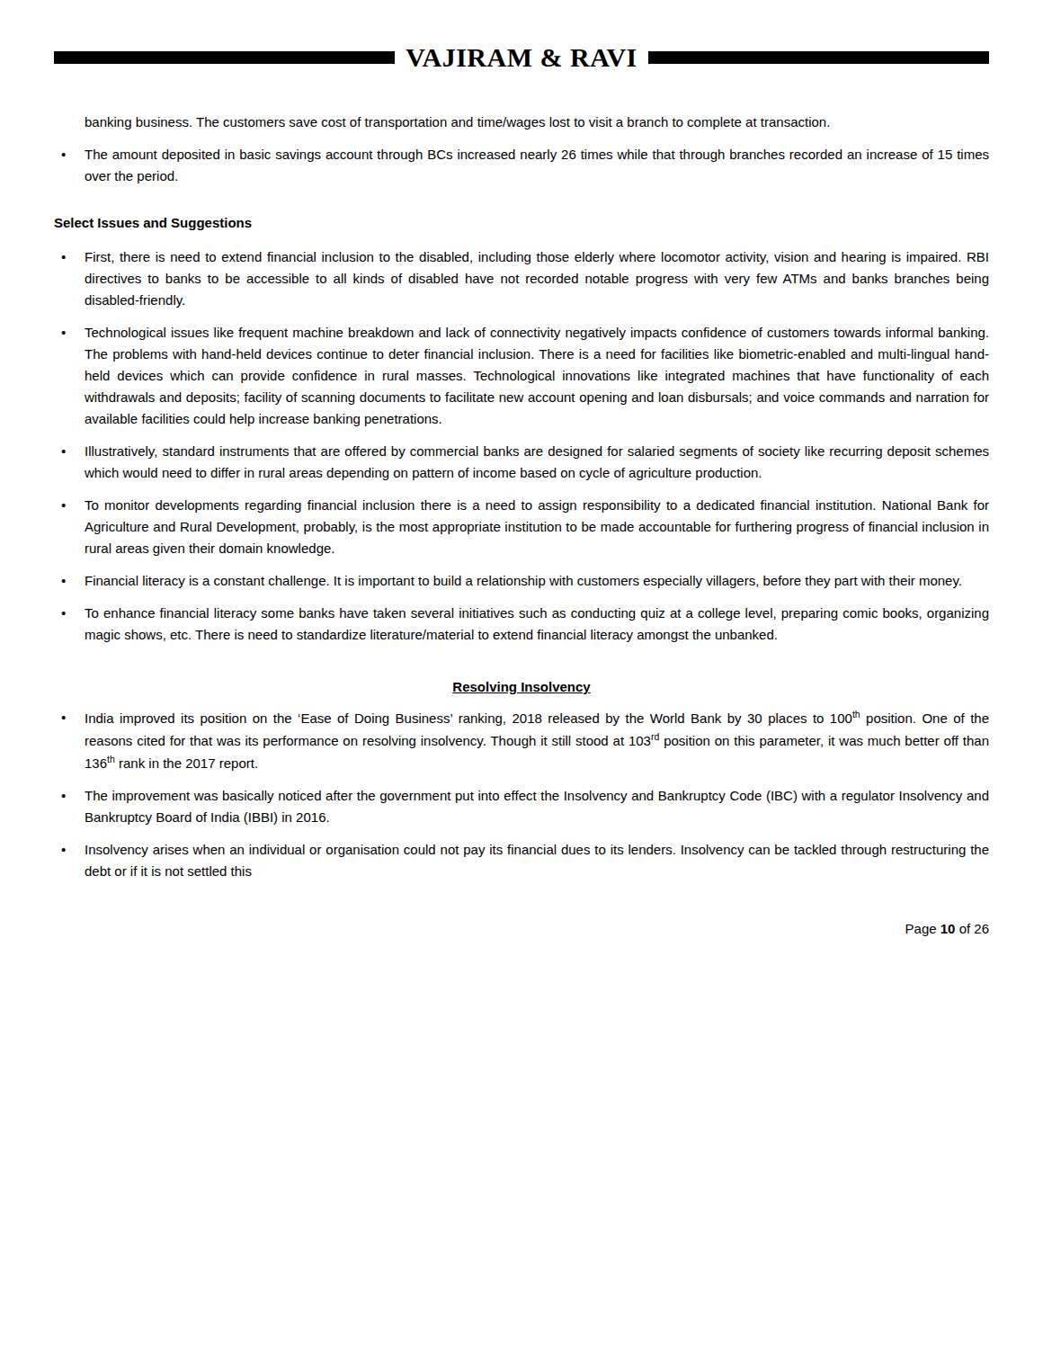VAJIRAM & RAVI
banking business. The customers save cost of transportation and time/wages lost to visit a branch to complete at transaction.
The amount deposited in basic savings account through BCs increased nearly 26 times while that through branches recorded an increase of 15 times over the period.
Select Issues and Suggestions
First, there is need to extend financial inclusion to the disabled, including those elderly where locomotor activity, vision and hearing is impaired. RBI directives to banks to be accessible to all kinds of disabled have not recorded notable progress with very few ATMs and banks branches being disabled-friendly.
Technological issues like frequent machine breakdown and lack of connectivity negatively impacts confidence of customers towards informal banking. The problems with hand-held devices continue to deter financial inclusion. There is a need for facilities like biometric-enabled and multi-lingual hand-held devices which can provide confidence in rural masses. Technological innovations like integrated machines that have functionality of each withdrawals and deposits; facility of scanning documents to facilitate new account opening and loan disbursals; and voice commands and narration for available facilities could help increase banking penetrations.
Illustratively, standard instruments that are offered by commercial banks are designed for salaried segments of society like recurring deposit schemes which would need to differ in rural areas depending on pattern of income based on cycle of agriculture production.
To monitor developments regarding financial inclusion there is a need to assign responsibility to a dedicated financial institution. National Bank for Agriculture and Rural Development, probably, is the most appropriate institution to be made accountable for furthering progress of financial inclusion in rural areas given their domain knowledge.
Financial literacy is a constant challenge. It is important to build a relationship with customers especially villagers, before they part with their money.
To enhance financial literacy some banks have taken several initiatives such as conducting quiz at a college level, preparing comic books, organizing magic shows, etc. There is need to standardize literature/material to extend financial literacy amongst the unbanked.
Resolving Insolvency
India improved its position on the ‘Ease of Doing Business’ ranking, 2018 released by the World Bank by 30 places to 100th position. One of the reasons cited for that was its performance on resolving insolvency. Though it still stood at 103rd position on this parameter, it was much better off than 136th rank in the 2017 report.
The improvement was basically noticed after the government put into effect the Insolvency and Bankruptcy Code (IBC) with a regulator Insolvency and Bankruptcy Board of India (IBBI) in 2016.
Insolvency arises when an individual or organisation could not pay its financial dues to its lenders. Insolvency can be tackled through restructuring the debt or if it is not settled this
Page 10 of 26